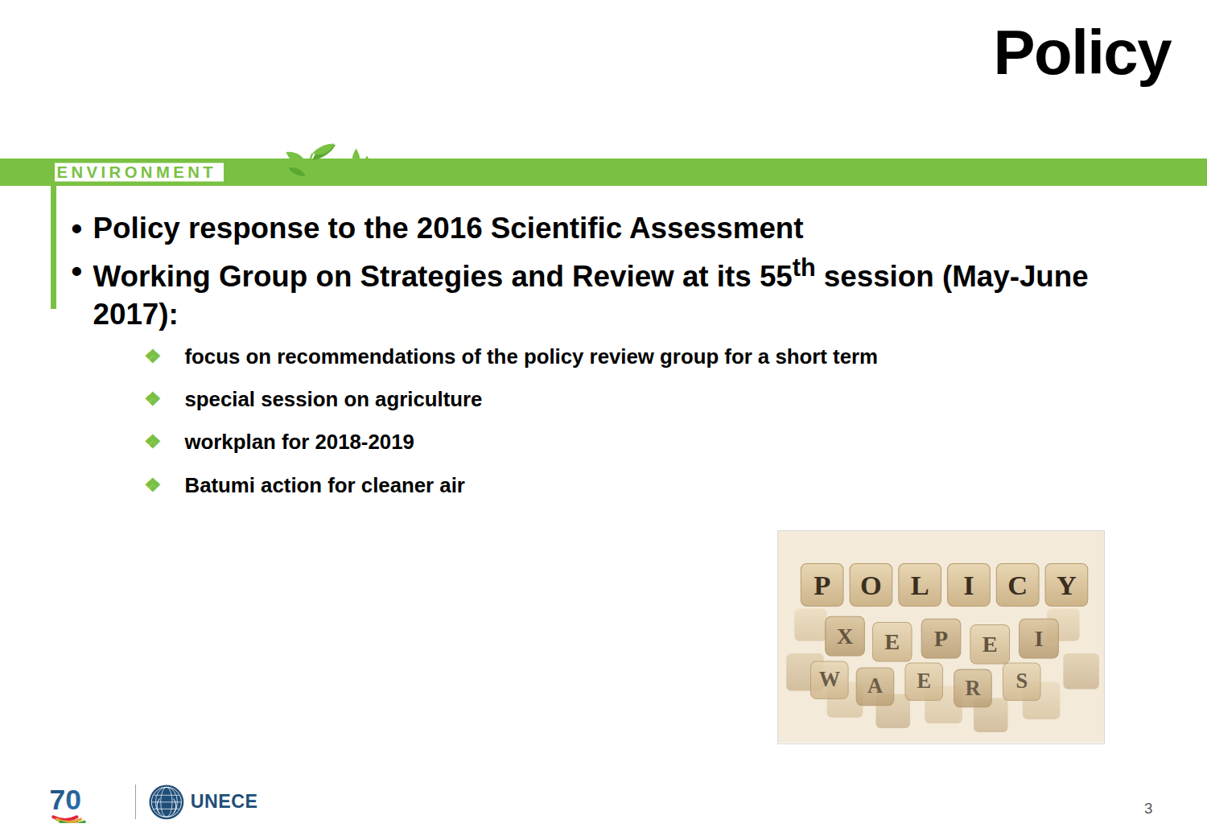Policy
ENVIRONMENT
Policy response to the 2016 Scientific Assessment
Working Group on Strategies and Review at its 55th session (May-June 2017):
focus on recommendations of the policy review group for a short term
special session on agriculture
workplan for 2018-2019
Batumi action for cleaner air
P O L I C Y X E P E I W A E R S
70
UNECE
3